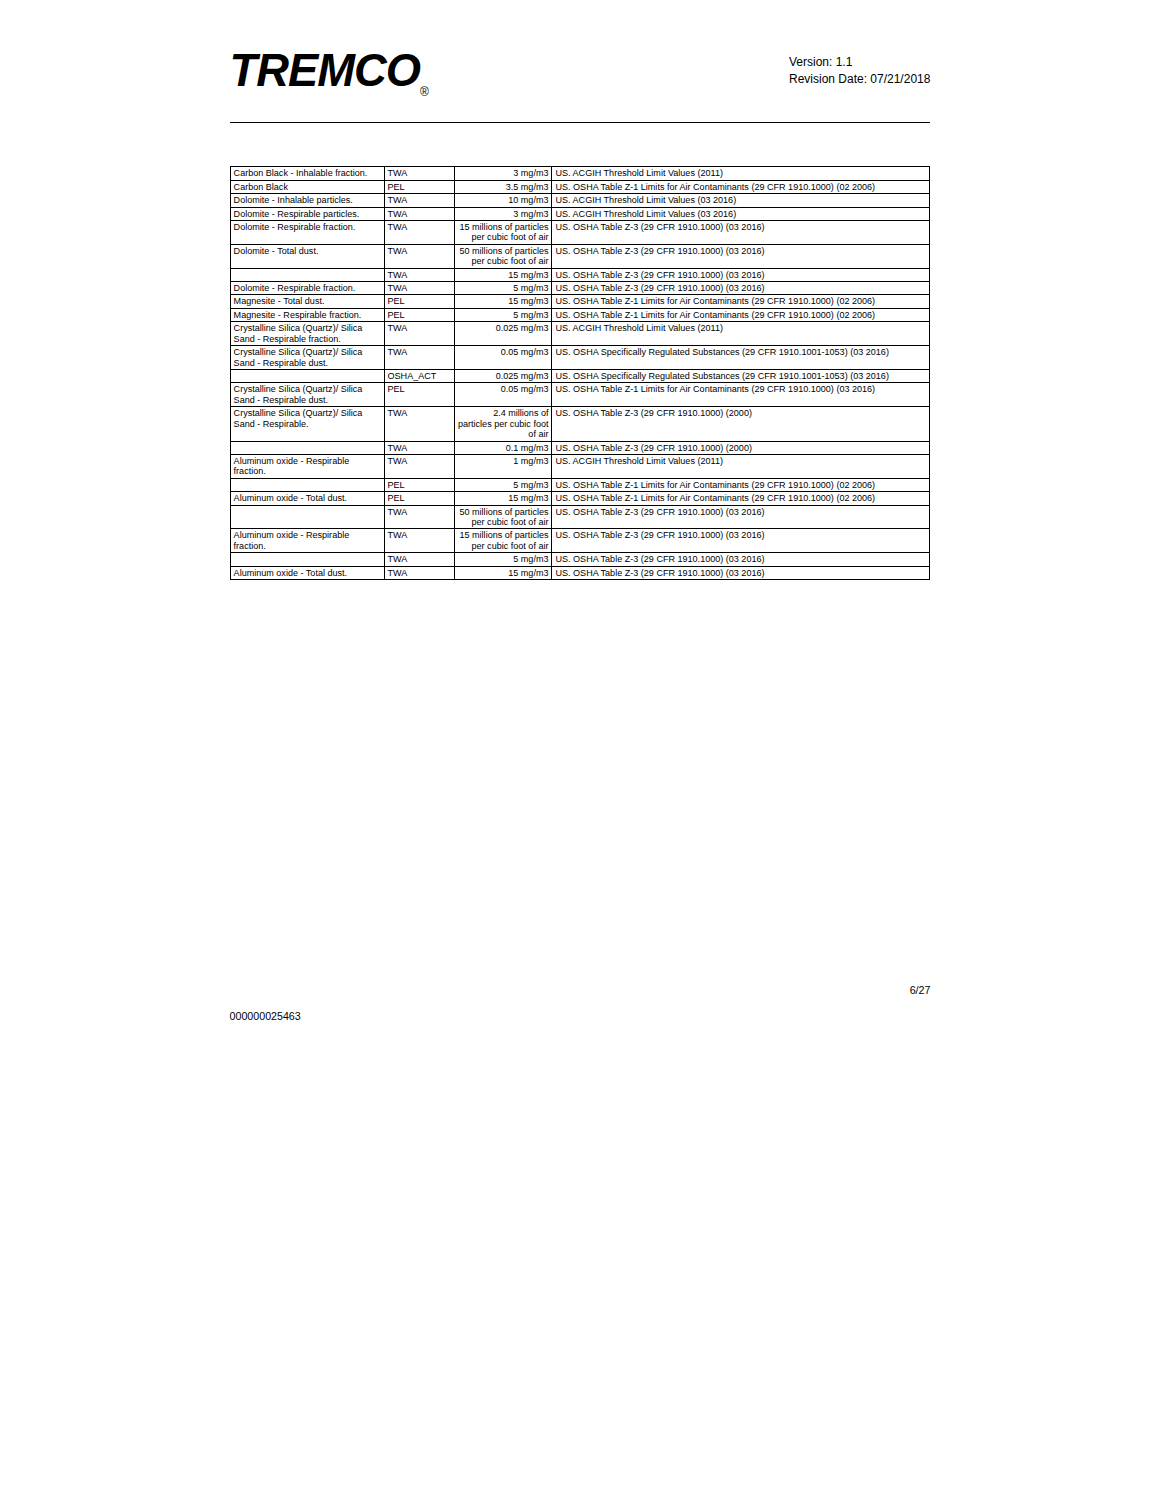TREMCO®
Version: 1.1
Revision Date: 07/21/2018
| Carbon Black - Inhalable fraction. | TWA | 3 mg/m3 | US. ACGIH Threshold Limit Values (2011) |
| Carbon Black | PEL | 3.5 mg/m3 | US. OSHA Table Z-1 Limits for Air Contaminants (29 CFR 1910.1000) (02 2006) |
| Dolomite - Inhalable particles. | TWA | 10 mg/m3 | US. ACGIH Threshold Limit Values (03 2016) |
| Dolomite - Respirable particles. | TWA | 3 mg/m3 | US. ACGIH Threshold Limit Values (03 2016) |
| Dolomite - Respirable fraction. | TWA | 15 millions of particles per cubic foot of air | US. OSHA Table Z-3 (29 CFR 1910.1000) (03 2016) |
| Dolomite - Total dust. | TWA | 50 millions of particles per cubic foot of air | US. OSHA Table Z-3 (29 CFR 1910.1000) (03 2016) |
| | TWA | 15 mg/m3 | US. OSHA Table Z-3 (29 CFR 1910.1000) (03 2016) |
| Dolomite - Respirable fraction. | TWA | 5 mg/m3 | US. OSHA Table Z-3 (29 CFR 1910.1000) (03 2016) |
| Magnesite - Total dust. | PEL | 15 mg/m3 | US. OSHA Table Z-1 Limits for Air Contaminants (29 CFR 1910.1000) (02 2006) |
| Magnesite - Respirable fraction. | PEL | 5 mg/m3 | US. OSHA Table Z-1 Limits for Air Contaminants (29 CFR 1910.1000) (02 2006) |
| Crystalline Silica (Quartz)/ Silica Sand - Respirable fraction. | TWA | 0.025 mg/m3 | US. ACGIH Threshold Limit Values (2011) |
| Crystalline Silica (Quartz)/ Silica Sand - Respirable dust. | TWA | 0.05 mg/m3 | US. OSHA Specifically Regulated Substances (29 CFR 1910.1001-1053) (03 2016) |
| | OSHA_ACT | 0.025 mg/m3 | US. OSHA Specifically Regulated Substances (29 CFR 1910.1001-1053) (03 2016) |
| Crystalline Silica (Quartz)/ Silica Sand - Respirable dust. | PEL | 0.05 mg/m3 | US. OSHA Table Z-1 Limits for Air Contaminants (29 CFR 1910.1000) (03 2016) |
| Crystalline Silica (Quartz)/ Silica Sand - Respirable. | TWA | 2.4 millions of particles per cubic foot of air | US. OSHA Table Z-3 (29 CFR 1910.1000) (2000) |
| | TWA | 0.1 mg/m3 | US. OSHA Table Z-3 (29 CFR 1910.1000) (2000) |
| Aluminum oxide - Respirable fraction. | TWA | 1 mg/m3 | US. ACGIH Threshold Limit Values (2011) |
| | PEL | 5 mg/m3 | US. OSHA Table Z-1 Limits for Air Contaminants (29 CFR 1910.1000) (02 2006) |
| Aluminum oxide - Total dust. | PEL | 15 mg/m3 | US. OSHA Table Z-1 Limits for Air Contaminants (29 CFR 1910.1000) (02 2006) |
| | TWA | 50 millions of particles per cubic foot of air | US. OSHA Table Z-3 (29 CFR 1910.1000) (03 2016) |
| Aluminum oxide - Respirable fraction. | TWA | 15 millions of particles per cubic foot of air | US. OSHA Table Z-3 (29 CFR 1910.1000) (03 2016) |
| | TWA | 5 mg/m3 | US. OSHA Table Z-3 (29 CFR 1910.1000) (03 2016) |
| Aluminum oxide - Total dust. | TWA | 15 mg/m3 | US. OSHA Table Z-3 (29 CFR 1910.1000) (03 2016) |
6/27
000000025463